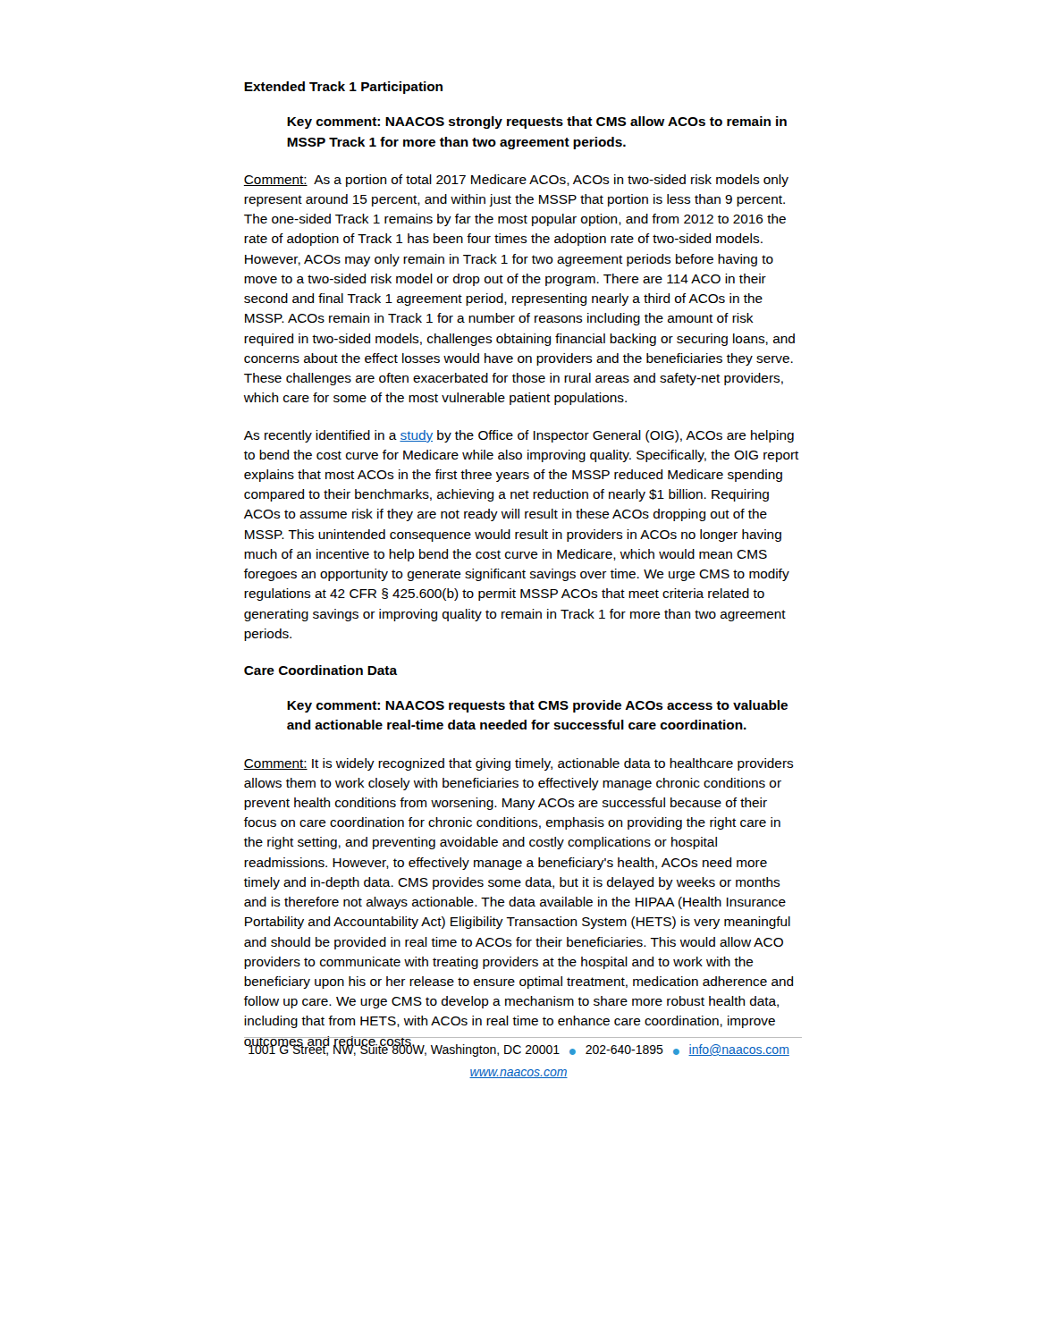Extended Track 1 Participation
Key comment: NAACOS strongly requests that CMS allow ACOs to remain in MSSP Track 1 for more than two agreement periods.
Comment: As a portion of total 2017 Medicare ACOs, ACOs in two-sided risk models only represent around 15 percent, and within just the MSSP that portion is less than 9 percent. The one-sided Track 1 remains by far the most popular option, and from 2012 to 2016 the rate of adoption of Track 1 has been four times the adoption rate of two-sided models. However, ACOs may only remain in Track 1 for two agreement periods before having to move to a two-sided risk model or drop out of the program. There are 114 ACO in their second and final Track 1 agreement period, representing nearly a third of ACOs in the MSSP. ACOs remain in Track 1 for a number of reasons including the amount of risk required in two-sided models, challenges obtaining financial backing or securing loans, and concerns about the effect losses would have on providers and the beneficiaries they serve. These challenges are often exacerbated for those in rural areas and safety-net providers, which care for some of the most vulnerable patient populations.
As recently identified in a study by the Office of Inspector General (OIG), ACOs are helping to bend the cost curve for Medicare while also improving quality. Specifically, the OIG report explains that most ACOs in the first three years of the MSSP reduced Medicare spending compared to their benchmarks, achieving a net reduction of nearly $1 billion. Requiring ACOs to assume risk if they are not ready will result in these ACOs dropping out of the MSSP. This unintended consequence would result in providers in ACOs no longer having much of an incentive to help bend the cost curve in Medicare, which would mean CMS foregoes an opportunity to generate significant savings over time. We urge CMS to modify regulations at 42 CFR § 425.600(b) to permit MSSP ACOs that meet criteria related to generating savings or improving quality to remain in Track 1 for more than two agreement periods.
Care Coordination Data
Key comment: NAACOS requests that CMS provide ACOs access to valuable and actionable real-time data needed for successful care coordination.
Comment: It is widely recognized that giving timely, actionable data to healthcare providers allows them to work closely with beneficiaries to effectively manage chronic conditions or prevent health conditions from worsening. Many ACOs are successful because of their focus on care coordination for chronic conditions, emphasis on providing the right care in the right setting, and preventing avoidable and costly complications or hospital readmissions. However, to effectively manage a beneficiary's health, ACOs need more timely and in-depth data. CMS provides some data, but it is delayed by weeks or months and is therefore not always actionable. The data available in the HIPAA (Health Insurance Portability and Accountability Act) Eligibility Transaction System (HETS) is very meaningful and should be provided in real time to ACOs for their beneficiaries. This would allow ACO providers to communicate with treating providers at the hospital and to work with the beneficiary upon his or her release to ensure optimal treatment, medication adherence and follow up care. We urge CMS to develop a mechanism to share more robust health data, including that from HETS, with ACOs in real time to enhance care coordination, improve outcomes and reduce costs.
1001 G Street, NW, Suite 800W, Washington, DC 20001 ● 202-640-1895 ● info@naacos.com
www.naacos.com